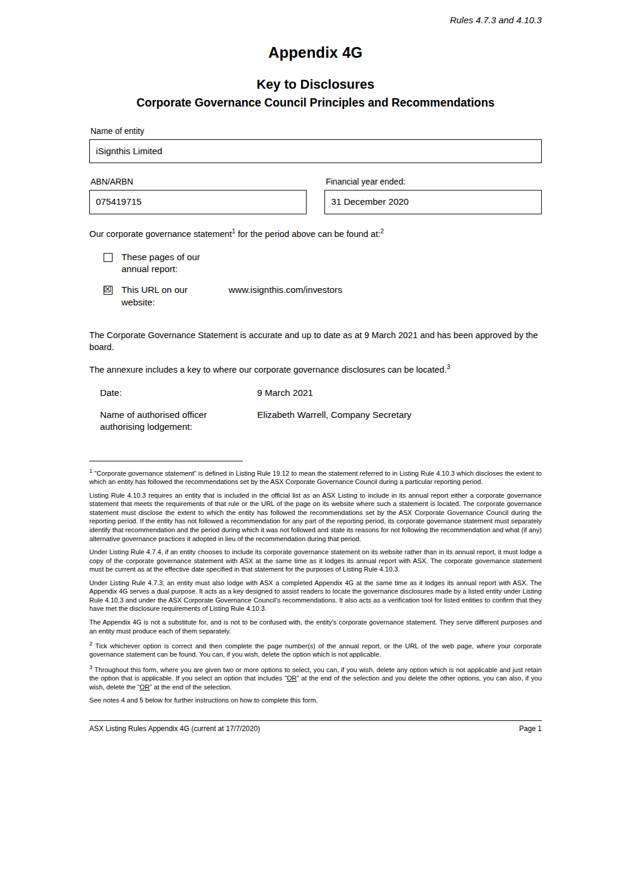Rules 4.7.3 and 4.10.3
Appendix 4G
Key to Disclosures
Corporate Governance Council Principles and Recommendations
Name of entity
iSignthis Limited
ABN/ARBN
075419715
Financial year ended:
31 December 2020
Our corporate governance statement1 for the period above can be found at:2
| | These pages of our annual report: | |
| | This URL on our website: | www.isignthis.com/investors |
The Corporate Governance Statement is accurate and up to date as at 9 March 2021 and has been approved by the board.
The annexure includes a key to where our corporate governance disclosures can be located.3
| Date: | 9 March 2021 |
| Name of authorised officer authorising lodgement: | Elizabeth Warrell, Company Secretary |
1 “Corporate governance statement” is defined in Listing Rule 19.12 to mean the statement referred to in Listing Rule 4.10.3 which discloses the extent to which an entity has followed the recommendations set by the ASX Corporate Governance Council during a particular reporting period.
Listing Rule 4.10.3 requires an entity that is included in the official list as an ASX Listing to include in its annual report either a corporate governance statement that meets the requirements of that rule or the URL of the page on its website where such a statement is located. The corporate governance statement must disclose the extent to which the entity has followed the recommendations set by the ASX Corporate Governance Council during the reporting period. If the entity has not followed a recommendation for any part of the reporting period, its corporate governance statement must separately identify that recommendation and the period during which it was not followed and state its reasons for not following the recommendation and what (if any) alternative governance practices it adopted in lieu of the recommendation during that period.
Under Listing Rule 4.7.4, if an entity chooses to include its corporate governance statement on its website rather than in its annual report, it must lodge a copy of the corporate governance statement with ASX at the same time as it lodges its annual report with ASX. The corporate governance statement must be current as at the effective date specified in that statement for the purposes of Listing Rule 4.10.3.
Under Listing Rule 4.7.3, an entity must also lodge with ASX a completed Appendix 4G at the same time as it lodges its annual report with ASX. The Appendix 4G serves a dual purpose. It acts as a key designed to assist readers to locate the governance disclosures made by a listed entity under Listing Rule 4.10.3 and under the ASX Corporate Governance Council’s recommendations. It also acts as a verification tool for listed entities to confirm that they have met the disclosure requirements of Listing Rule 4.10.3.
The Appendix 4G is not a substitute for, and is not to be confused with, the entity's corporate governance statement. They serve different purposes and an entity must produce each of them separately.
2 Tick whichever option is correct and then complete the page number(s) of the annual report, or the URL of the web page, where your corporate governance statement can be found. You can, if you wish, delete the option which is not applicable.
3 Throughout this form, where you are given two or more options to select, you can, if you wish, delete any option which is not applicable and just retain the option that is applicable. If you select an option that includes “OR” at the end of the selection and you delete the other options, you can also, if you wish, delete the “OR” at the end of the selection.
See notes 4 and 5 below for further instructions on how to complete this form.
ASX Listing Rules Appendix 4G (current at 17/7/2020) Page 1